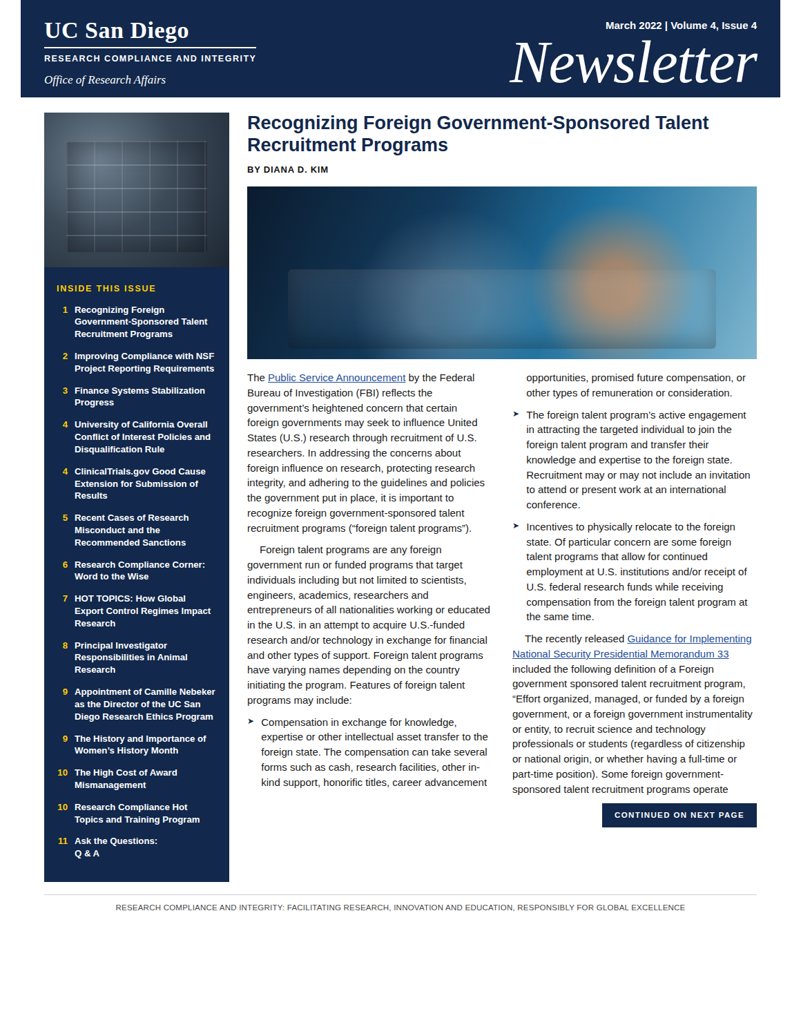UC San Diego
Research Compliance and Integrity
Office of Research Affairs
March 2022 | Volume 4, Issue 4
Newsletter
Inside this issue
1 Recognizing Foreign Government-Sponsored Talent Recruitment Programs
2 Improving Compliance with NSF Project Reporting Requirements
3 Finance Systems Stabilization Progress
4 University of California Overall Conflict of Interest Policies and Disqualification Rule
4 ClinicalTrials.gov Good Cause Extension for Submission of Results
5 Recent Cases of Research Misconduct and the Recommended Sanctions
6 Research Compliance Corner: Word to the Wise
7 HOT TOPICS: How Global Export Control Regimes Impact Research
8 Principal Investigator Responsibilities in Animal Research
9 Appointment of Camille Nebeker as the Director of the UC San Diego Research Ethics Program
9 The History and Importance of Women’s History Month
10 The High Cost of Award Mismanagement
10 Research Compliance Hot Topics and Training Program
11 Ask the Questions:
Q & A
Recognizing Foreign Government-Sponsored Talent Recruitment Programs
BY DIANA D. KIM
The Public Service Announcement by the Federal Bureau of Investigation (FBI) reflects the government’s heightened concern that certain foreign governments may seek to influence United States (U.S.) research through recruitment of U.S. researchers. In addressing the concerns about foreign influence on research, protecting research integrity, and adhering to the guidelines and policies the government put in place, it is important to recognize foreign government-sponsored talent recruitment programs (“foreign talent programs”).
Foreign talent programs are any foreign government run or funded programs that target individuals including but not limited to scientists, engineers, academics, researchers and entrepreneurs of all nationalities working or educated in the U.S. in an attempt to acquire U.S.-funded research and/or technology in exchange for financial and other types of support. Foreign talent programs have varying names depending on the country initiating the program. Features of foreign talent programs may include:
Compensation in exchange for knowledge, expertise or other intellectual asset transfer to the foreign state. The compensation can take several forms such as cash, research facilities, other in-kind support, honorific titles, career advancement opportunities, promised future compensation, or other types of remuneration or consideration.
The foreign talent program’s active engagement in attracting the targeted individual to join the foreign talent program and transfer their knowledge and expertise to the foreign state. Recruitment may or may not include an invitation to attend or present work at an international conference.
Incentives to physically relocate to the foreign state. Of particular concern are some foreign talent programs that allow for continued employment at U.S. institutions and/or receipt of U.S. federal research funds while receiving compensation from the foreign talent program at the same time.
The recently released Guidance for Implementing National Security Presidential Memorandum 33 included the following definition of a Foreign government sponsored talent recruitment program, “Effort organized, managed, or funded by a foreign government, or a foreign government instrumentality or entity, to recruit science and technology professionals or students (regardless of citizenship or national origin, or whether having a full-time or part-time position). Some foreign government-sponsored talent recruitment programs operate
Continued on next page
Research Compliance and Integrity: Facilitating Research, Innovation and Education, Responsibly for Global Excellence